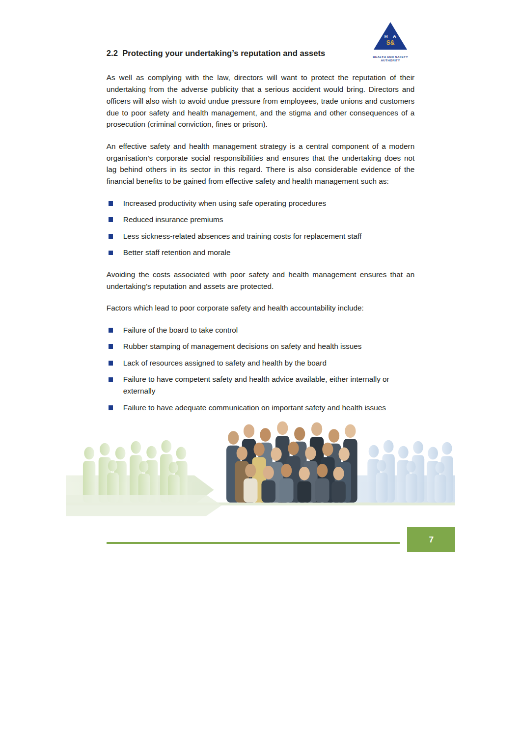H A
S&
HEALTH AND SAFETY
AUTHORITY
2.2 Protecting your undertaking’s reputation and assets
As well as complying with the law, directors will want to protect the reputation of their undertaking from the adverse publicity that a serious accident would bring. Directors and officers will also wish to avoid undue pressure from employees, trade unions and customers due to poor safety and health management, and the stigma and other consequences of a prosecution (criminal conviction, fines or prison).
An effective safety and health management strategy is a central component of a modern organisation’s corporate social responsibilities and ensures that the undertaking does not lag behind others in its sector in this regard. There is also considerable evidence of the financial benefits to be gained from effective safety and health management such as:
Increased productivity when using safe operating procedures
Reduced insurance premiums
Less sickness-related absences and training costs for replacement staff
Better staff retention and morale
Avoiding the costs associated with poor safety and health management ensures that an undertaking’s reputation and assets are protected.
Factors which lead to poor corporate safety and health accountability include:
Failure of the board to take control
Rubber stamping of management decisions on safety and health issues
Lack of resources assigned to safety and health by the board
Failure to have competent safety and health advice available, either internally or externally
Failure to have adequate communication on important safety and health issues
7